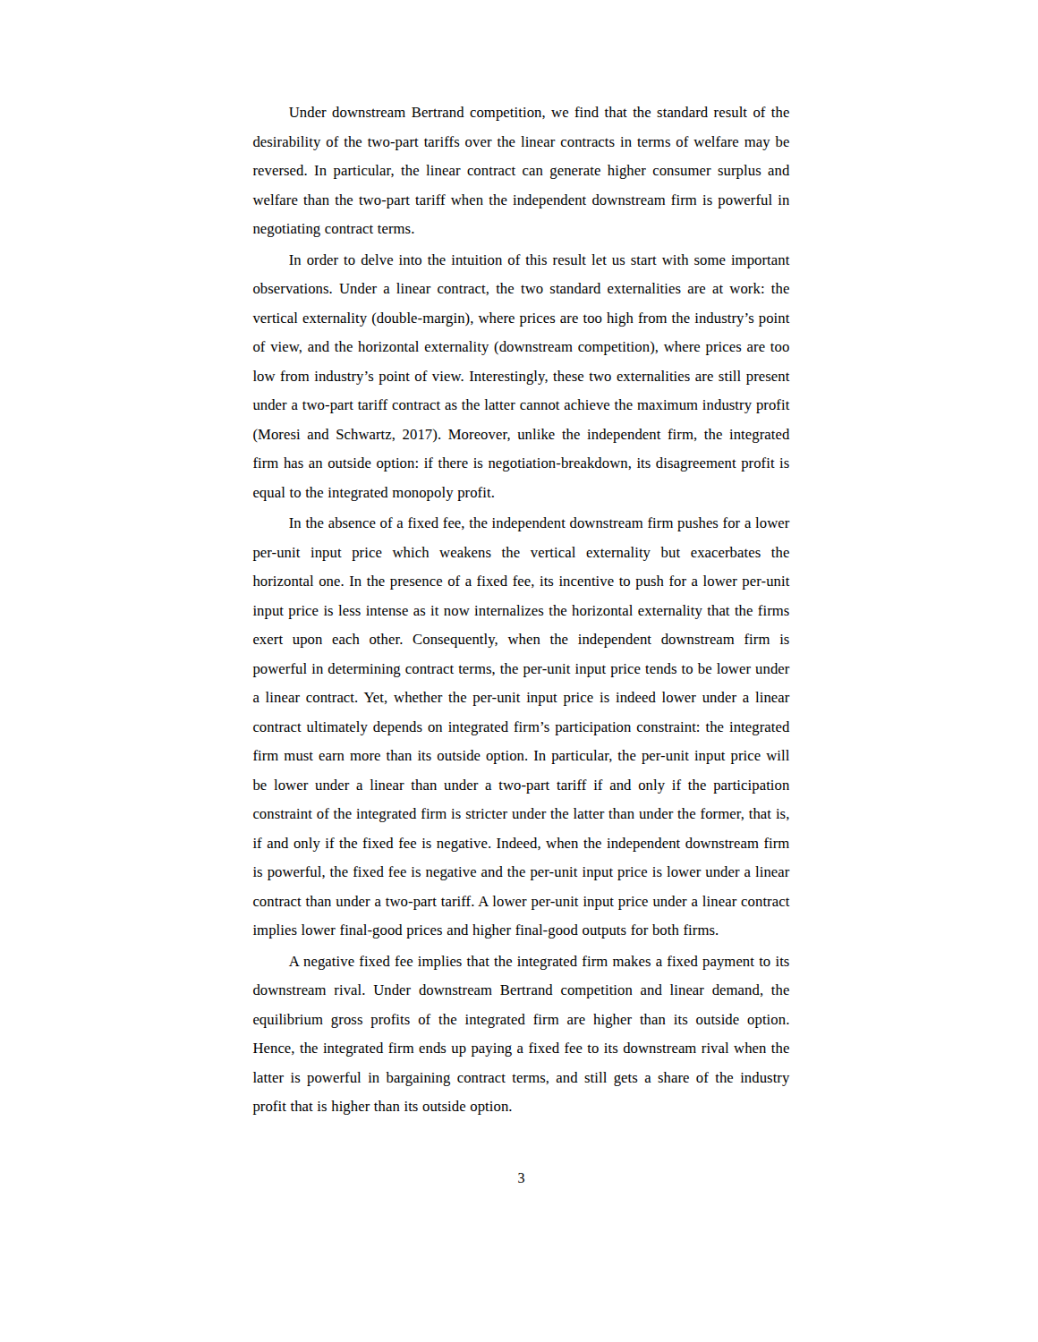Under downstream Bertrand competition, we find that the standard result of the desirability of the two-part tariffs over the linear contracts in terms of welfare may be reversed. In particular, the linear contract can generate higher consumer surplus and welfare than the two-part tariff when the independent downstream firm is powerful in negotiating contract terms.
In order to delve into the intuition of this result let us start with some important observations. Under a linear contract, the two standard externalities are at work: the vertical externality (double-margin), where prices are too high from the industry’s point of view, and the horizontal externality (downstream competition), where prices are too low from industry’s point of view. Interestingly, these two externalities are still present under a two-part tariff contract as the latter cannot achieve the maximum industry profit (Moresi and Schwartz, 2017). Moreover, unlike the independent firm, the integrated firm has an outside option: if there is negotiation-breakdown, its disagreement profit is equal to the integrated monopoly profit.
In the absence of a fixed fee, the independent downstream firm pushes for a lower per-unit input price which weakens the vertical externality but exacerbates the horizontal one. In the presence of a fixed fee, its incentive to push for a lower per-unit input price is less intense as it now internalizes the horizontal externality that the firms exert upon each other. Consequently, when the independent downstream firm is powerful in determining contract terms, the per-unit input price tends to be lower under a linear contract. Yet, whether the per-unit input price is indeed lower under a linear contract ultimately depends on integrated firm’s participation constraint: the integrated firm must earn more than its outside option. In particular, the per-unit input price will be lower under a linear than under a two-part tariff if and only if the participation constraint of the integrated firm is stricter under the latter than under the former, that is, if and only if the fixed fee is negative. Indeed, when the independent downstream firm is powerful, the fixed fee is negative and the per-unit input price is lower under a linear contract than under a two-part tariff. A lower per-unit input price under a linear contract implies lower final-good prices and higher final-good outputs for both firms.
A negative fixed fee implies that the integrated firm makes a fixed payment to its downstream rival. Under downstream Bertrand competition and linear demand, the equilibrium gross profits of the integrated firm are higher than its outside option. Hence, the integrated firm ends up paying a fixed fee to its downstream rival when the latter is powerful in bargaining contract terms, and still gets a share of the industry profit that is higher than its outside option.
3